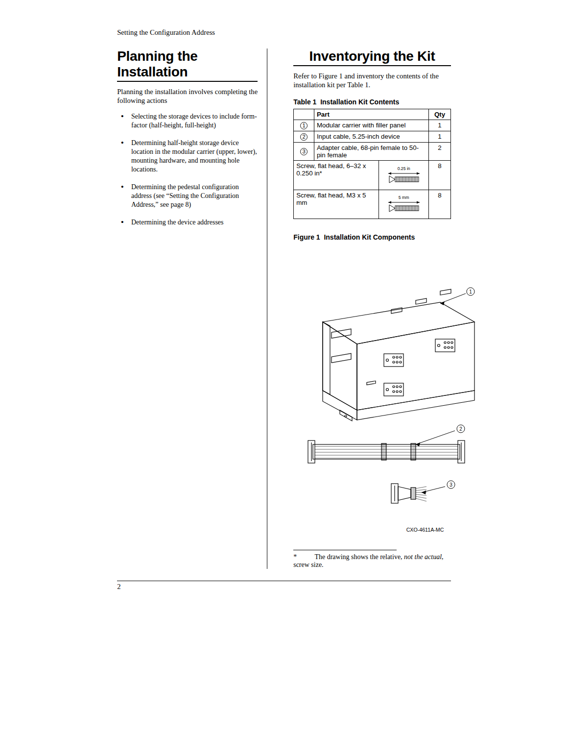Setting the Configuration Address
Planning the Installation
Planning the installation involves completing the following actions
Selecting the storage devices to include form-factor (half-height, full-height)
Determining half-height storage device location in the modular carrier (upper, lower), mounting hardware, and mounting hole locations.
Determining the pedestal configuration address (see “Setting the Configuration Address,” see page 8)
Determining the device addresses
Inventorying the Kit
Refer to Figure 1 and inventory the contents of the installation kit per Table 1.
Table 1 Installation Kit Contents
| | Part | Qty |
| --- | --- | --- |
| 1 | Modular carrier with filler panel | 1 |
| 2 | Input cable, 5.25-inch device | 1 |
| 3 | Adapter cable, 68-pin female to 50-pin female | 2 |
| Screw, flat head, 6–32 x 0.250 in* | 0.25 in | 8 |
| Screw, flat head, M3 x 5 mm | 5 mm | 8 |
Figure 1 Installation Kit Components
1 2 3
CXO-4611A-MC
*The drawing shows the relative, not the actual, screw size.
2